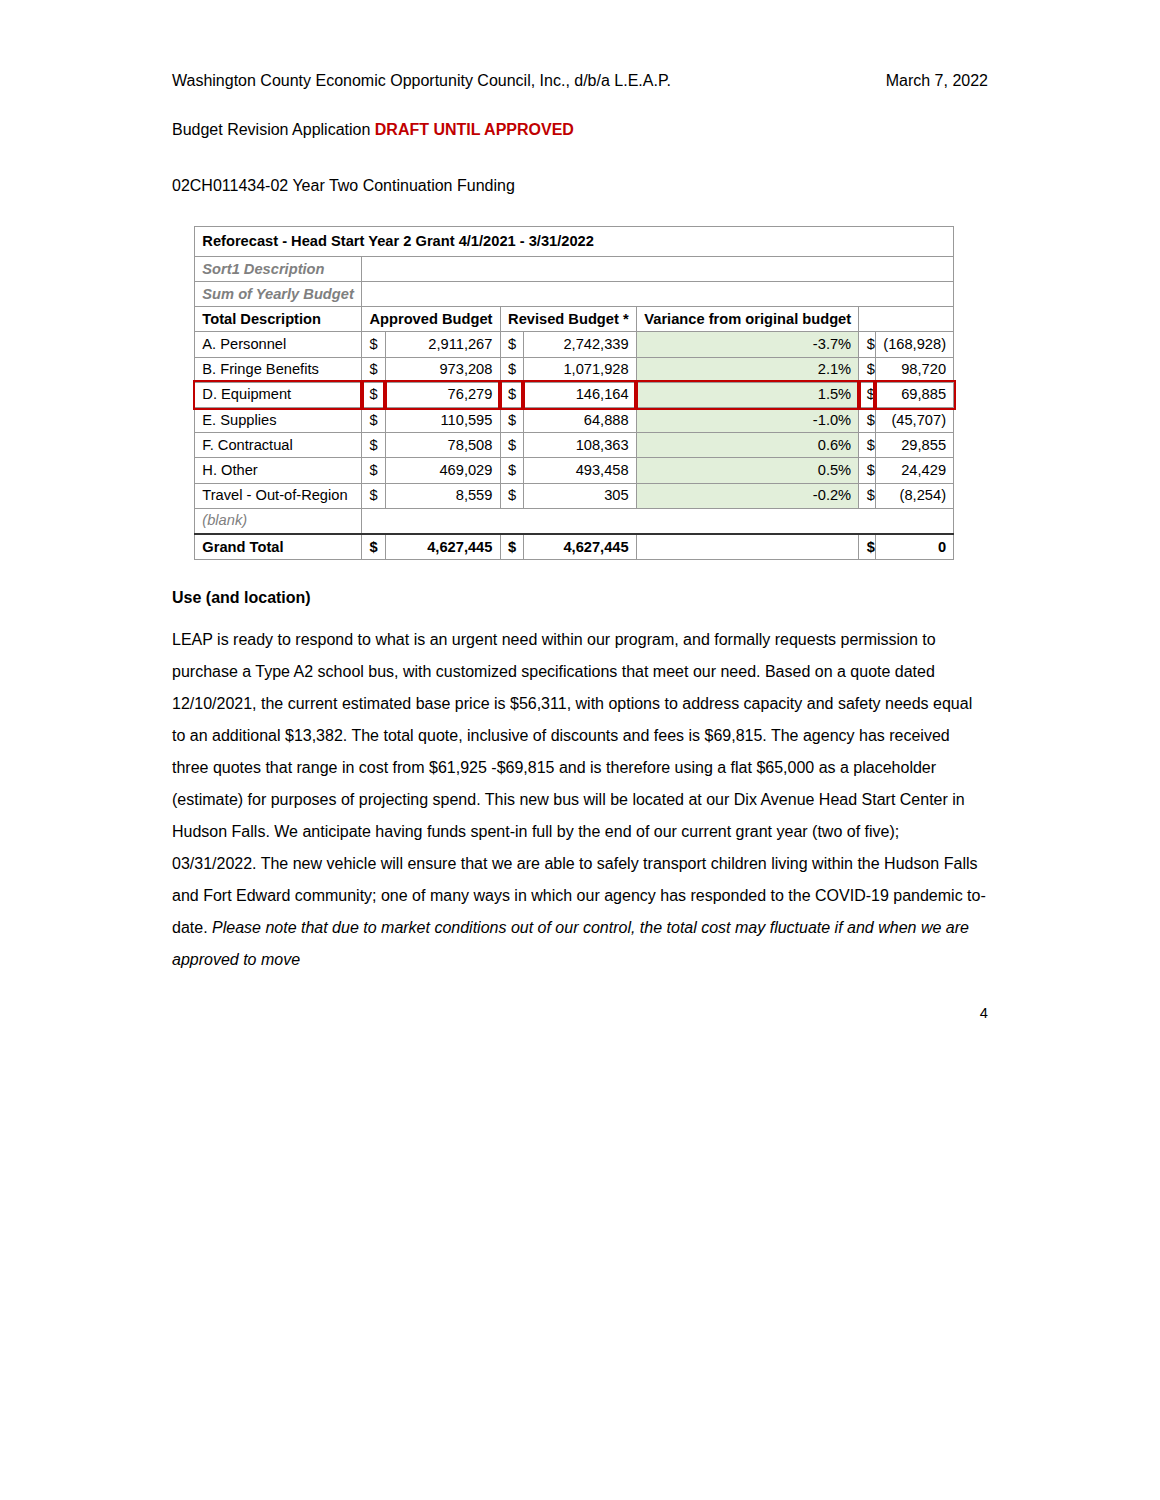Washington County Economic Opportunity Council, Inc., d/b/a L.E.A.P.
March 7, 2022
Budget Revision Application DRAFT UNTIL APPROVED
02CH011434-02 Year Two Continuation Funding
Reforecast - Head Start Year 2 Grant 4/1/2021 - 3/31/2022
| Sort1 Description | |
| --- | --- |
| Sum of Yearly Budget | |
| Total Description | Approved Budget | Revised Budget * | Variance from original budget | |
| A. Personnel | $ | 2,911,267 | $ | 2,742,339 | -3.7% | $ | (168,928) |
| B. Fringe Benefits | $ | 973,208 | $ | 1,071,928 | 2.1% | $ | 98,720 |
| D. Equipment | $ | 76,279 | $ | 146,164 | 1.5% | $ | 69,885 |
| E. Supplies | $ | 110,595 | $ | 64,888 | -1.0% | $ | (45,707) |
| F. Contractual | $ | 78,508 | $ | 108,363 | 0.6% | $ | 29,855 |
| H. Other | $ | 469,029 | $ | 493,458 | 0.5% | $ | 24,429 |
| Travel - Out-of-Region | $ | 8,559 | $ | 305 | -0.2% | $ | (8,254) |
| (blank) | |
| Grand Total | $ | 4,627,445 | $ | 4,627,445 | | $ | 0 |
Use (and location)
LEAP is ready to respond to what is an urgent need within our program, and formally requests permission to purchase a Type A2 school bus, with customized specifications that meet our need. Based on a quote dated 12/10/2021, the current estimated base price is $56,311, with options to address capacity and safety needs equal to an additional $13,382. The total quote, inclusive of discounts and fees is $69,815. The agency has received three quotes that range in cost from $61,925 -$69,815 and is therefore using a flat $65,000 as a placeholder (estimate) for purposes of projecting spend. This new bus will be located at our Dix Avenue Head Start Center in Hudson Falls. We anticipate having funds spent-in full by the end of our current grant year (two of five); 03/31/2022. The new vehicle will ensure that we are able to safely transport children living within the Hudson Falls and Fort Edward community; one of many ways in which our agency has responded to the COVID-19 pandemic to-date. Please note that due to market conditions out of our control, the total cost may fluctuate if and when we are approved to move
4